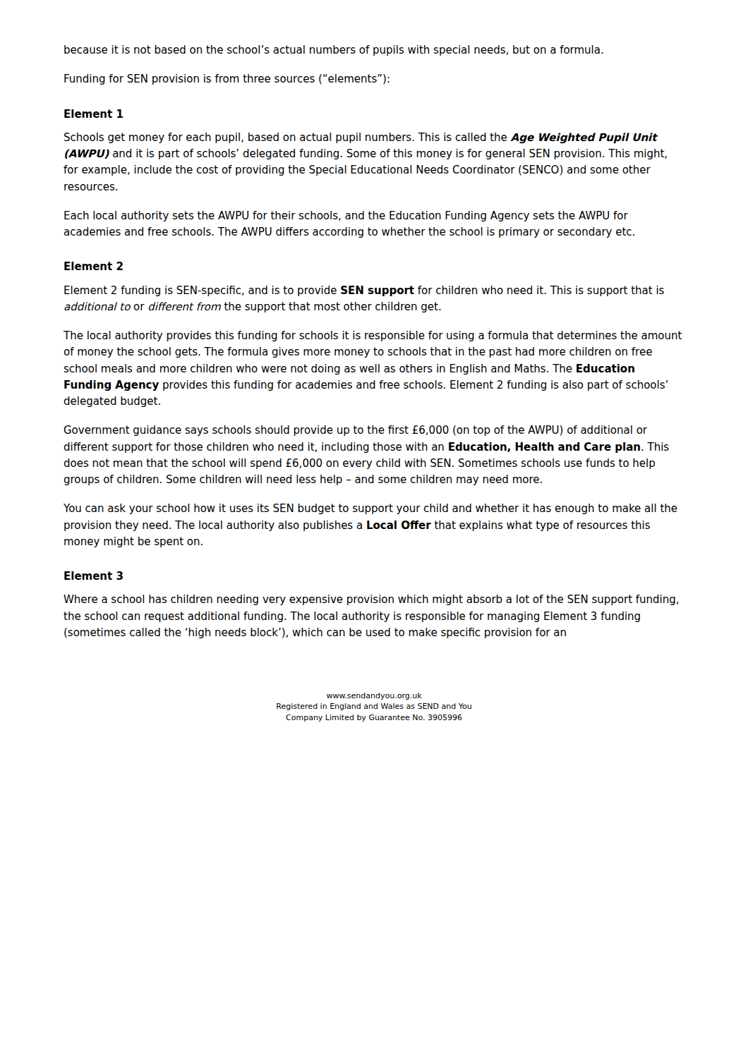because it is not based on the school’s actual numbers of pupils with special needs, but on a formula.
Funding for SEN provision is from three sources (“elements”):
Element 1
Schools get money for each pupil, based on actual pupil numbers. This is called the Age Weighted Pupil Unit (AWPU) and it is part of schools’ delegated funding. Some of this money is for general SEN provision. This might, for example, include the cost of providing the Special Educational Needs Coordinator (SENCO) and some other resources.
Each local authority sets the AWPU for their schools, and the Education Funding Agency sets the AWPU for academies and free schools. The AWPU differs according to whether the school is primary or secondary etc.
Element 2
Element 2 funding is SEN-specific, and is to provide SEN support for children who need it. This is support that is additional to or different from the support that most other children get.
The local authority provides this funding for schools it is responsible for using a formula that determines the amount of money the school gets. The formula gives more money to schools that in the past had more children on free school meals and more children who were not doing as well as others in English and Maths. The Education Funding Agency provides this funding for academies and free schools. Element 2 funding is also part of schools’ delegated budget.
Government guidance says schools should provide up to the first £6,000 (on top of the AWPU) of additional or different support for those children who need it, including those with an Education, Health and Care plan. This does not mean that the school will spend £6,000 on every child with SEN. Sometimes schools use funds to help groups of children. Some children will need less help – and some children may need more.
You can ask your school how it uses its SEN budget to support your child and whether it has enough to make all the provision they need. The local authority also publishes a Local Offer that explains what type of resources this money might be spent on.
Element 3
Where a school has children needing very expensive provision which might absorb a lot of the SEN support funding, the school can request additional funding. The local authority is responsible for managing Element 3 funding (sometimes called the ‘high needs block’), which can be used to make specific provision for an
www.sendandyou.org.uk
Registered in England and Wales as SEND and You
Company Limited by Guarantee No. 3905996